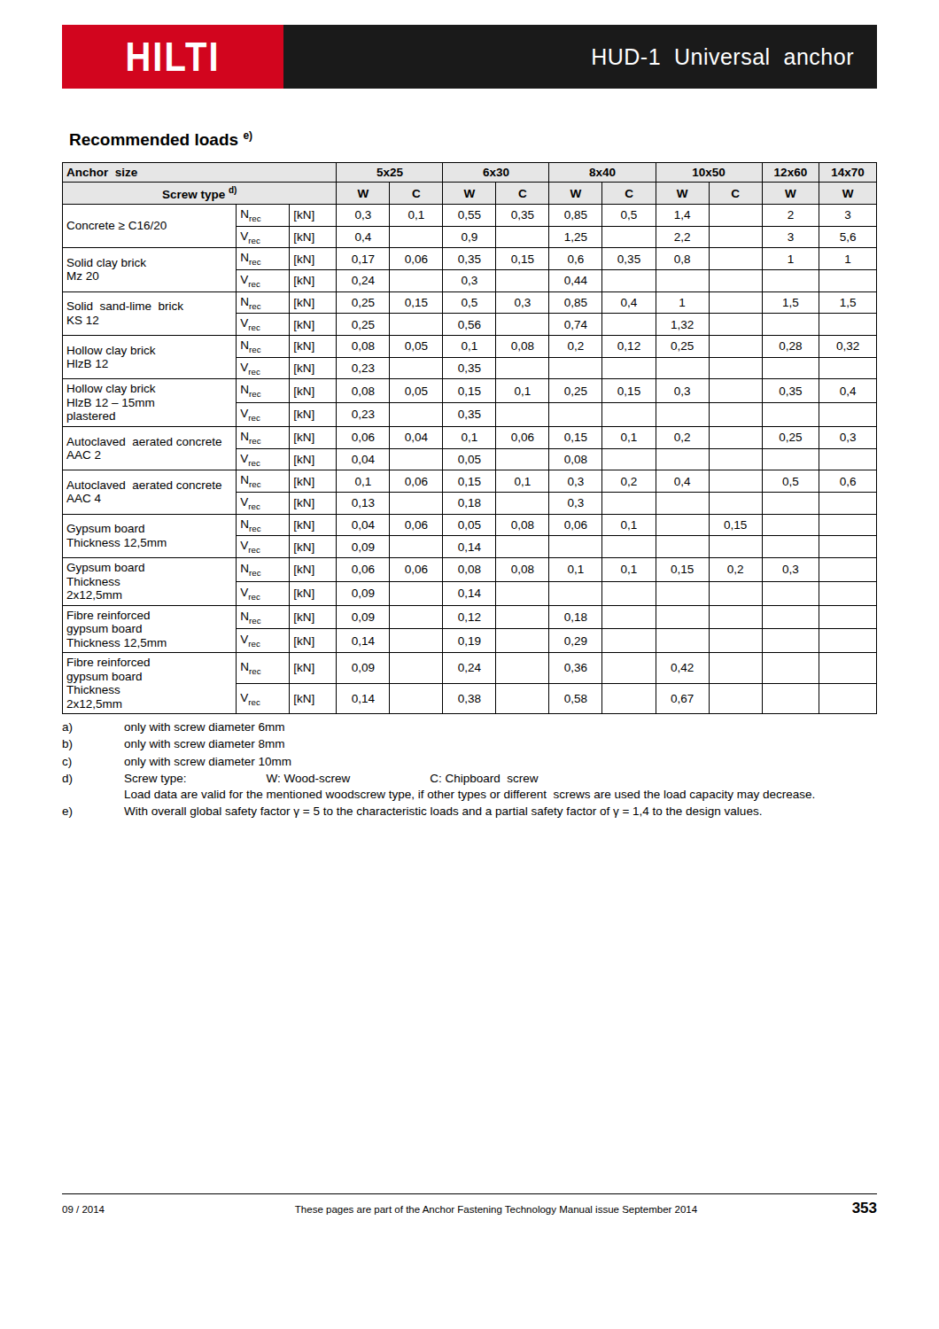HILTI
HUD-1 Universal anchor
Recommended loads e)
| Anchor size | 5x25 | 6x30 | 8x40 | 10x50 | 12x60 | 14x70 |
| --- | --- | --- | --- | --- | --- | --- |
| Screw type d) | W | C | W | C | W | C | W | C | W | W |
| Concrete ≥ C16/20 | N rec | [kN] | 0,3 | 0,1 | 0,55 | 0,35 | 0,85 | 0,5 | 1,4 | | 2 | 3 |
| V rec | [kN] | 0,4 | | 0,9 | | 1,25 | | 2,2 | | 3 | 5,6 |
| Solid clay brick Mz 20 | N rec | [kN] | 0,17 | 0,06 | 0,35 | 0,15 | 0,6 | 0,35 | 0,8 | | 1 | 1 |
| V rec | [kN] | 0,24 | | 0,3 | | 0,44 | | | | | |
| Solid sand-lime brick KS 12 | N rec | [kN] | 0,25 | 0,15 | 0,5 | 0,3 | 0,85 | 0,4 | 1 | | 1,5 | 1,5 |
| V rec | [kN] | 0,25 | | 0,56 | | 0,74 | | 1,32 | | | |
| Hollow clay brick HlzB 12 | N rec | [kN] | 0,08 | 0,05 | 0,1 | 0,08 | 0,2 | 0,12 | 0,25 | | 0,28 | 0,32 |
| V rec | [kN] | 0,23 | | 0,35 | | | | | | | |
| Hollow clay brick HlzB 12 – 15mm plastered | N rec | [kN] | 0,08 | 0,05 | 0,15 | 0,1 | 0,25 | 0,15 | 0,3 | | 0,35 | 0,4 |
| V rec | [kN] | 0,23 | | 0,35 | | | | | | | |
| Autoclaved aerated concrete AAC 2 | N rec | [kN] | 0,06 | 0,04 | 0,1 | 0,06 | 0,15 | 0,1 | 0,2 | | 0,25 | 0,3 |
| V rec | [kN] | 0,04 | | 0,05 | | 0,08 | | | | | |
| Autoclaved aerated concrete AAC 4 | N rec | [kN] | 0,1 | 0,06 | 0,15 | 0,1 | 0,3 | 0,2 | 0,4 | | 0,5 | 0,6 |
| V rec | [kN] | 0,13 | | 0,18 | | 0,3 | | | | | |
| Gypsum board Thickness 12,5mm | N rec | [kN] | 0,04 | 0,06 | 0,05 | 0,08 | 0,06 | 0,1 | | 0,15 | | |
| V rec | [kN] | 0,09 | | 0,14 | | | | | | | |
| Gypsum board Thickness 2x12,5mm | N rec | [kN] | 0,06 | 0,06 | 0,08 | 0,08 | 0,1 | 0,1 | 0,15 | 0,2 | 0,3 | |
| V rec | [kN] | 0,09 | | 0,14 | | | | | | | |
| Fibre reinforced gypsum board Thickness 12,5mm | N rec | [kN] | 0,09 | | 0,12 | | 0,18 | | | | | |
| V rec | [kN] | 0,14 | | 0,19 | | 0,29 | | | | | |
| Fibre reinforced gypsum board Thickness 2x12,5mm | N rec | [kN] | 0,09 | | 0,24 | | 0,36 | | 0,42 | | | |
| V rec | [kN] | 0,14 | | 0,38 | | 0,58 | | 0,67 | | | |
| a) | only with screw diameter 6mm |
| b) | only with screw diameter 8mm |
| c) | only with screw diameter 10mm |
| d) | Screw type: W: Wood-screw C: Chipboard screw Load data are valid for the mentioned woodscrew type, if other types or different screws are used the load capacity may decrease. |
| e) | With overall global safety factor γ = 5 to the characteristic loads and a partial safety factor of γ = 1,4 to the design values. |
09 / 2014
These pages are part of the Anchor Fastening Technology Manual issue September 2014
353